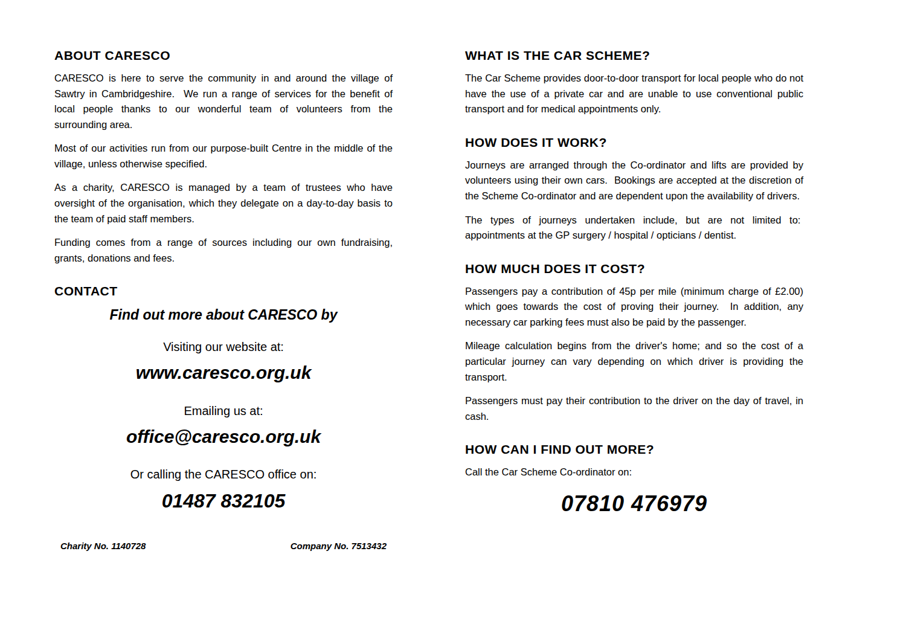About CARESCO
CARESCO is here to serve the community in and around the village of Sawtry in Cambridgeshire. We run a range of services for the benefit of local people thanks to our wonderful team of volunteers from the surrounding area.
Most of our activities run from our purpose-built Centre in the middle of the village, unless otherwise specified.
As a charity, CARESCO is managed by a team of trustees who have oversight of the organisation, which they delegate on a day-to-day basis to the team of paid staff members.
Funding comes from a range of sources including our own fundraising, grants, donations and fees.
Contact
Find out more about CARESCO by
Visiting our website at:
www.caresco.org.uk
Emailing us at:
office@caresco.org.uk
Or calling the CARESCO office on:
01487 832105
Charity No. 1140728 Company No. 7513432
What is the Car Scheme?
The Car Scheme provides door-to-door transport for local people who do not have the use of a private car and are unable to use conventional public transport and for medical appointments only.
How does it work?
Journeys are arranged through the Co-ordinator and lifts are provided by volunteers using their own cars. Bookings are accepted at the discretion of the Scheme Co-ordinator and are dependent upon the availability of drivers.
The types of journeys undertaken include, but are not limited to: appointments at the GP surgery / hospital / opticians / dentist.
How much does it cost?
Passengers pay a contribution of 45p per mile (minimum charge of £2.00) which goes towards the cost of proving their journey. In addition, any necessary car parking fees must also be paid by the passenger.
Mileage calculation begins from the driver's home; and so the cost of a particular journey can vary depending on which driver is providing the transport.
Passengers must pay their contribution to the driver on the day of travel, in cash.
How can I find out more?
Call the Car Scheme Co-ordinator on:
07810 476979